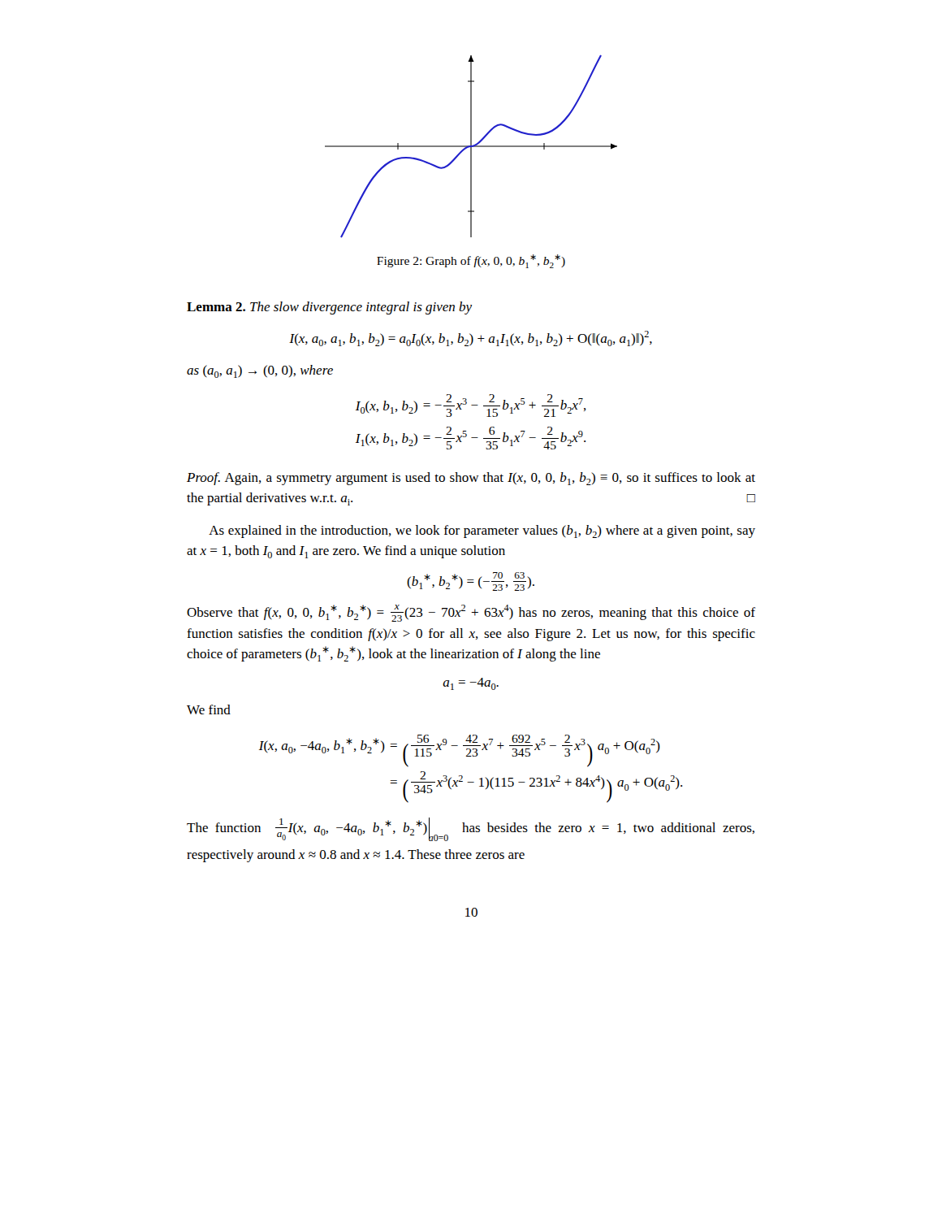Figure 2: Graph of f(x, 0, 0, b1∗, b2∗)
Lemma 2. The slow divergence integral is given by
I(x, a0, a1, b1, b2) = a0I0(x, b1, b2) + a1I1(x, b1, b2) + O(‖(a0, a1)‖)2,
as (a0, a1) → (0, 0), where
I0(x, b1, b2) = −23 x3 − 215 b1x5 + 221 b2x7,
I1(x, b1, b2) = −25 x5 − 635 b1x7 − 245 b2x9.
Proof. Again, a symmetry argument is used to show that I(x, 0, 0, b1, b2) ≡ 0, so it suffices to look at the partial derivatives w.r.t. ai. □
As explained in the introduction, we look for parameter values (b1, b2) where at a given point, say at x = 1, both I0 and I1 are zero. We find a unique solution
(b1∗, b2∗) = (−7023, 6323).
Observe that f(x, 0, 0, b1∗, b2∗) = x 23(23 − 70x2 + 63x4) has no zeros, meaning that this choice of function satisfies the condition f(x)/x > 0 for all x, see also Figure 2. Let us now, for this specific choice of parameters (b1∗, b2∗), look at the linearization of I along the line
a1 = −4a0.
We find
I(x, a0, −4a0, b1∗, b2∗) = (56115 x9 − 4223 x7 + 692345 x5 − 23 x3) a0 + O(a02)
= (2345 x3(x2 − 1)(115 − 231x2 + 84x4)) a0 + O(a02).
The function 1 a0 I(x, a0, −4a0, b1∗, b2∗) a0=0 has besides the zero x = 1, two additional zeros, respectively around x ≈ 0.8 and x ≈ 1.4. These three zeros are
10